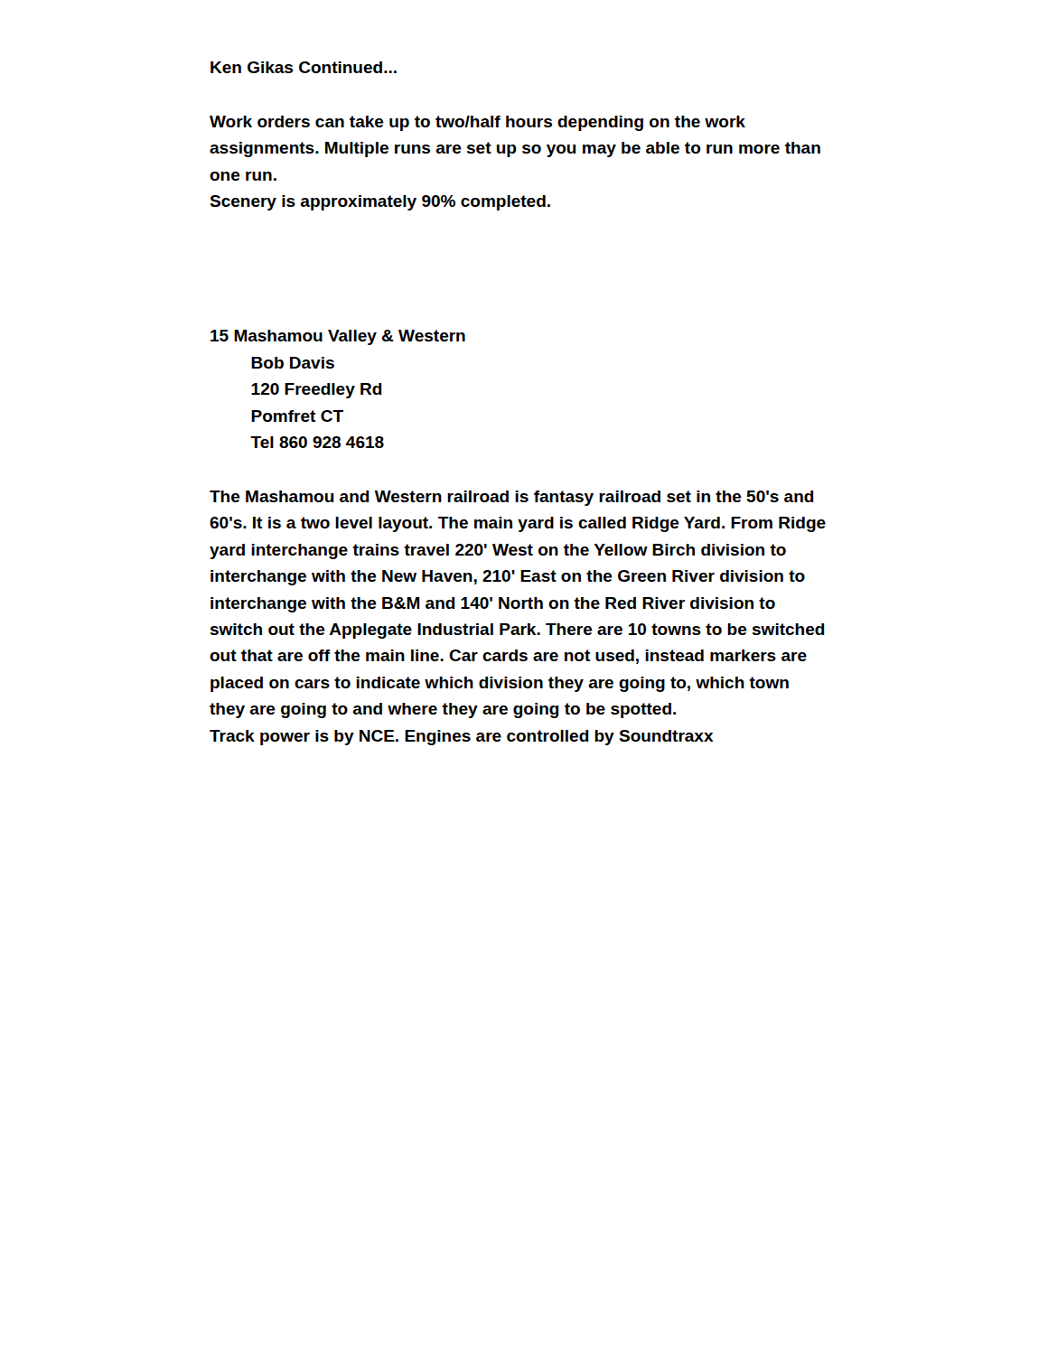Ken Gikas Continued...
Work orders can take up to two/half hours depending on the work assignments. Multiple runs are set up so you may be able to run more than one run.
Scenery is approximately 90% completed.
15 Mashamou Valley & Western
Bob Davis
120 Freedley Rd
Pomfret CT
Tel 860 928 4618
The Mashamou and Western railroad is fantasy railroad set in the 50's and 60's. It is a two level layout. The main yard is called Ridge Yard. From Ridge yard interchange trains travel 220' West on the Yellow Birch division to interchange with the New Haven, 210' East on the Green River division to interchange with the B&M and 140' North on the Red River division to switch out the Applegate Industrial Park. There are 10 towns to be switched out that are off the main line. Car cards are not used, instead markers are placed on cars to indicate which division they are going to, which town they are going to and where they are going to be spotted.
Track power is by NCE. Engines are controlled by Soundtraxx